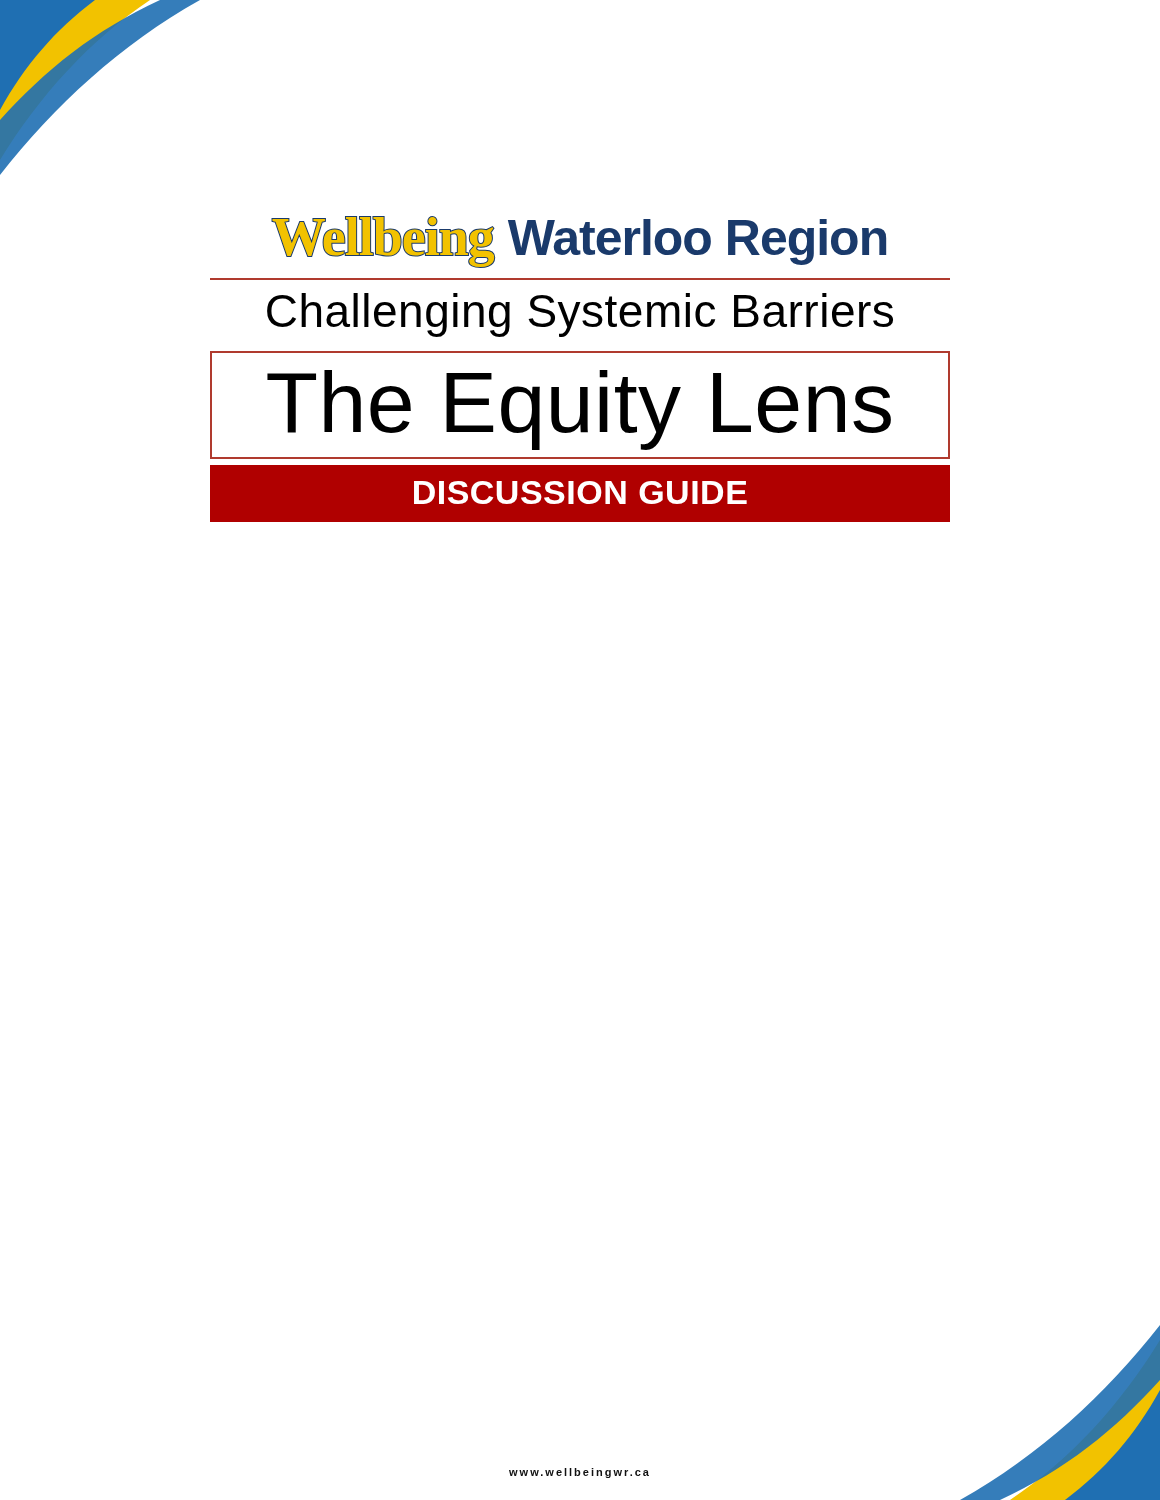Wellbeing Waterloo Region
Challenging Systemic Barriers
The Equity Lens
DISCUSSION GUIDE
www.wellbeingwr.ca